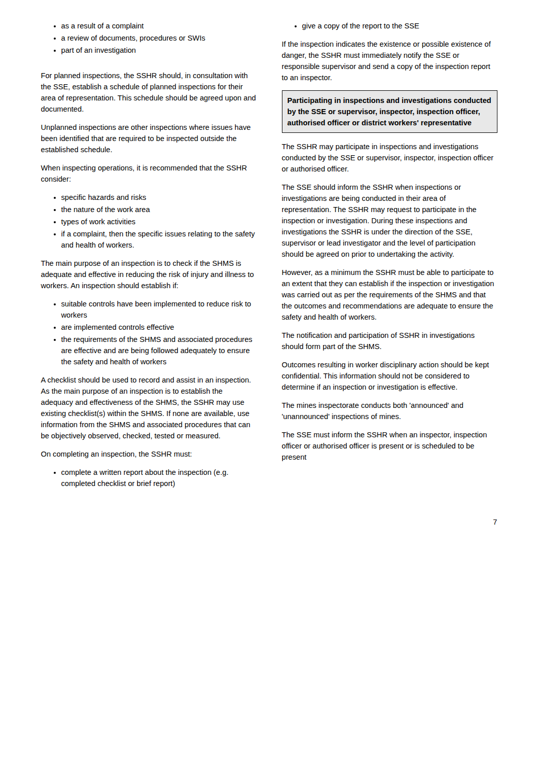as a result of a complaint
a review of documents, procedures or SWIs
part of an investigation
For planned inspections, the SSHR should, in consultation with the SSE, establish a schedule of planned inspections for their area of representation. This schedule should be agreed upon and documented.
Unplanned inspections are other inspections where issues have been identified that are required to be inspected outside the established schedule.
When inspecting operations, it is recommended that the SSHR consider:
specific hazards and risks
the nature of the work area
types of work activities
if a complaint, then the specific issues relating to the safety and health of workers.
The main purpose of an inspection is to check if the SHMS is adequate and effective in reducing the risk of injury and illness to workers. An inspection should establish if:
suitable controls have been implemented to reduce risk to workers
are implemented controls effective
the requirements of the SHMS and associated procedures are effective and are being followed adequately to ensure the safety and health of workers
A checklist should be used to record and assist in an inspection. As the main purpose of an inspection is to establish the adequacy and effectiveness of the SHMS, the SSHR may use existing checklist(s) within the SHMS. If none are available, use information from the SHMS and associated procedures that can be objectively observed, checked, tested or measured.
On completing an inspection, the SSHR must:
complete a written report about the inspection (e.g. completed checklist or brief report)
give a copy of the report to the SSE
If the inspection indicates the existence or possible existence of danger, the SSHR must immediately notify the SSE or responsible supervisor and send a copy of the inspection report to an inspector.
Participating in inspections and investigations conducted by the SSE or supervisor, inspector, inspection officer, authorised officer or district workers' representative
The SSHR may participate in inspections and investigations conducted by the SSE or supervisor, inspector, inspection officer or authorised officer.
The SSE should inform the SSHR when inspections or investigations are being conducted in their area of representation. The SSHR may request to participate in the inspection or investigation. During these inspections and investigations the SSHR is under the direction of the SSE, supervisor or lead investigator and the level of participation should be agreed on prior to undertaking the activity.
However, as a minimum the SSHR must be able to participate to an extent that they can establish if the inspection or investigation was carried out as per the requirements of the SHMS and that the outcomes and recommendations are adequate to ensure the safety and health of workers.
The notification and participation of SSHR in investigations should form part of the SHMS.
Outcomes resulting in worker disciplinary action should be kept confidential. This information should not be considered to determine if an inspection or investigation is effective.
The mines inspectorate conducts both 'announced' and 'unannounced' inspections of mines.
The SSE must inform the SSHR when an inspector, inspection officer or authorised officer is present or is scheduled to be present
7